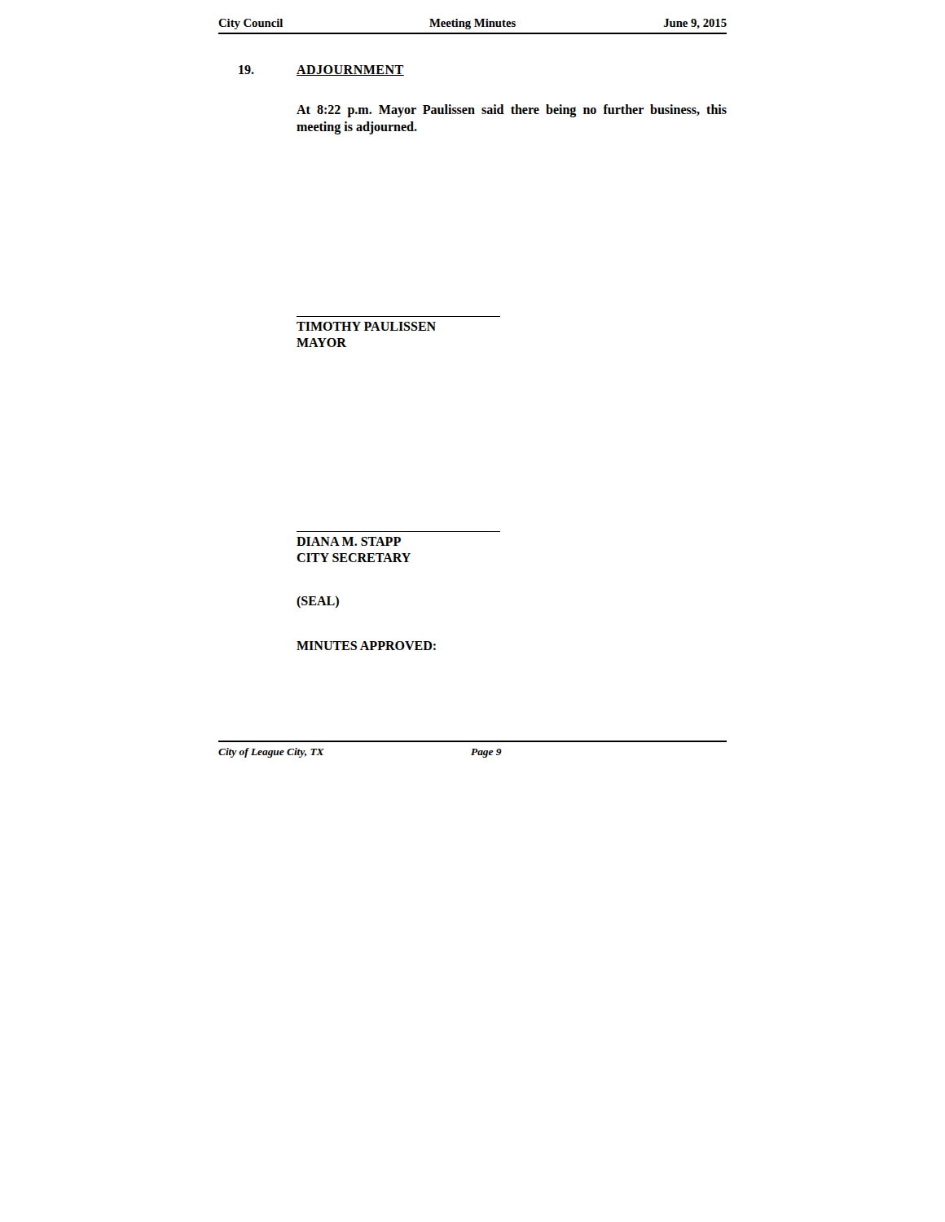City Council
Meeting Minutes
June 9, 2015
19. ADJOURNMENT
At 8:22 p.m. Mayor Paulissen said there being no further business, this meeting is adjourned.
TIMOTHY PAULISSEN
MAYOR
DIANA M. STAPP
CITY SECRETARY
(SEAL)
MINUTES APPROVED:
City of League City, TX
Page 9